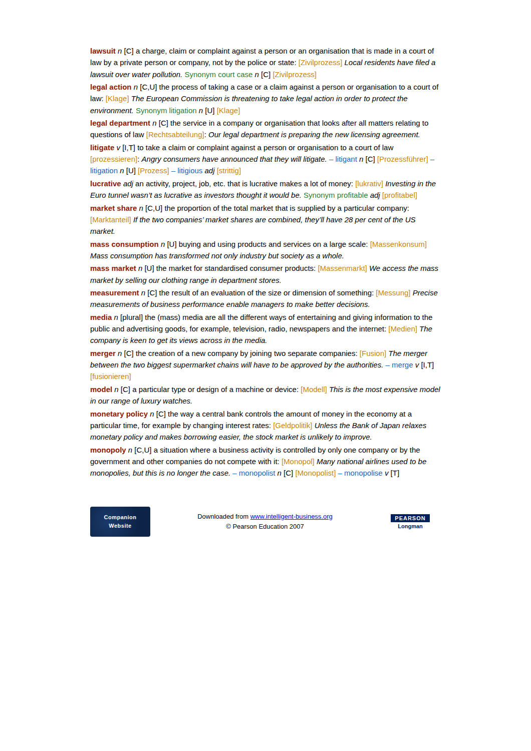lawsuit n [C] a charge, claim or complaint against a person or an organisation that is made in a court of law by a private person or company, not by the police or state: [Zivilprozess] Local residents have filed a lawsuit over water pollution. Synonym court case n [C] [Zivilprozess]
legal action n [C,U] the process of taking a case or a claim against a person or organisation to a court of law: [Klage] The European Commission is threatening to take legal action in order to protect the environment. Synonym litigation n [U] [Klage]
legal department n [C] the service in a company or organisation that looks after all matters relating to questions of law [Rechtsabteilung]: Our legal department is preparing the new licensing agreement.
litigate v [I,T] to take a claim or complaint against a person or organisation to a court of law [prozessieren]: Angry consumers have announced that they will litigate. – litigant n [C] [Prozessführer] – litigation n [U] [Prozess] – litigious adj [strittig]
lucrative adj an activity, project, job, etc. that is lucrative makes a lot of money: [lukrativ] Investing in the Euro tunnel wasn’t as lucrative as investors thought it would be. Synonym profitable adj [profitabel]
market share n [C,U] the proportion of the total market that is supplied by a particular company: [Marktanteil] If the two companies’ market shares are combined, they’ll have 28 per cent of the US market.
mass consumption n [U] buying and using products and services on a large scale: [Massenkonsum] Mass consumption has transformed not only industry but society as a whole.
mass market n [U] the market for standardised consumer products: [Massenmarkt] We access the mass market by selling our clothing range in department stores.
measurement n [C] the result of an evaluation of the size or dimension of something: [Messung] Precise measurements of business performance enable managers to make better decisions.
media n [plural] the (mass) media are all the different ways of entertaining and giving information to the public and advertising goods, for example, television, radio, newspapers and the internet: [Medien] The company is keen to get its views across in the media.
merger n [C] the creation of a new company by joining two separate companies: [Fusion] The merger between the two biggest supermarket chains will have to be approved by the authorities. – merge v [I,T] [fusionieren]
model n [C] a particular type or design of a machine or device: [Modell] This is the most expensive model in our range of luxury watches.
monetary policy n [C] the way a central bank controls the amount of money in the economy at a particular time, for example by changing interest rates: [Geldpolitik] Unless the Bank of Japan relaxes monetary policy and makes borrowing easier, the stock market is unlikely to improve.
monopoly n [C,U] a situation where a business activity is controlled by only one company or by the government and other companies do not compete with it: [Monopol] Many national airlines used to be monopolies, but this is no longer the case. – monopolist n [C] [Monopolist] – monopolise v [T]
Companion
Website
Downloaded from www.intelligent-business.org
© Pearson Education 2007
PEARSON
Longman